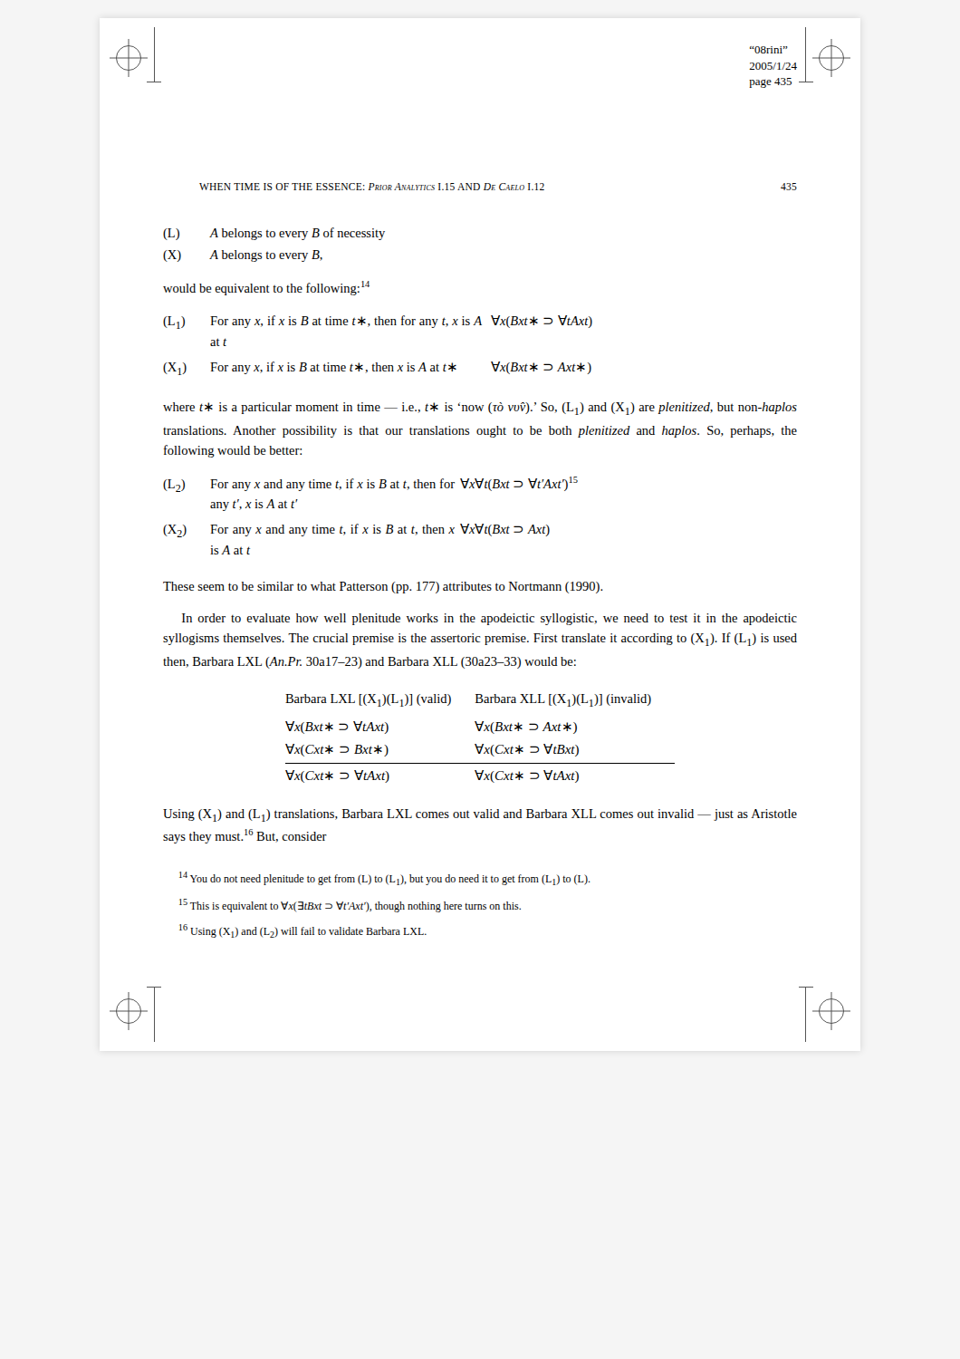“08rini”
2005/1/24
page 435
WHEN TIME IS OF THE ESSENCE: Prior Analytics I.15 AND De Caelo I.12 435
(L)
A belongs to every B of necessity
(X)
A belongs to every B,
would be equivalent to the following:14
(L1)
For any x, if x is B at time t∗, then for any t, x is A at t
∀x(Bxt∗ ⊃ ∀tAxt)
(X1)
For any x, if x is B at time t∗, then x is A at t∗
∀x(Bxt∗ ⊃ Axt∗)
where t∗ is a particular moment in time — i.e., t∗ is ‘now (τò νυ̂ν).’ So, (L1) and (X1) are plenitized, but non-haplos translations. Another possibility is that our translations ought to be both plenitized and haplos. So, perhaps, the following would be better:
(L2)
For any x and any time t, if x is B at t, then for any t′, x is A at t′
∀x∀t(Bxt ⊃ ∀t′Axt′)15
(X2)
For any x and any time t, if x is B at t, then x is A at t
∀x∀t(Bxt ⊃ Axt)
These seem to be similar to what Patterson (pp. 177) attributes to Nortmann (1990).
In order to evaluate how well plenitude works in the apodeictic syllogistic, we need to test it in the apodeictic syllogisms themselves. The crucial premise is the assertoric premise. First translate it according to (X1). If (L1) is used then, Barbara LXL (An.Pr. 30a17–23) and Barbara XLL (30a23–33) would be:
| Barbara LXL [(X 1 )(L 1 )] (valid) | Barbara XLL [(X 1 )(L 1 )] (invalid) |
| ∀ x ( Bxt ∗ ⊃ ∀ tAxt ) | ∀ x ( Bxt ∗ ⊃ Axt ∗) |
| ∀ x ( Cxt ∗ ⊃ Bxt ∗) | ∀ x ( Cxt ∗ ⊃ ∀ tBxt ) |
| ∀ x ( Cxt ∗ ⊃ ∀ tAxt ) | ∀ x ( Cxt ∗ ⊃ ∀ tAxt ) |
Using (X1) and (L1) translations, Barbara LXL comes out valid and Barbara XLL comes out invalid — just as Aristotle says they must.16 But, consider
14 You do not need plenitude to get from (L) to (L1), but you do need it to get from (L1) to (L).
15 This is equivalent to ∀x(∃tBxt ⊃ ∀t′Axt′), though nothing here turns on this.
16 Using (X1) and (L2) will fail to validate Barbara LXL.